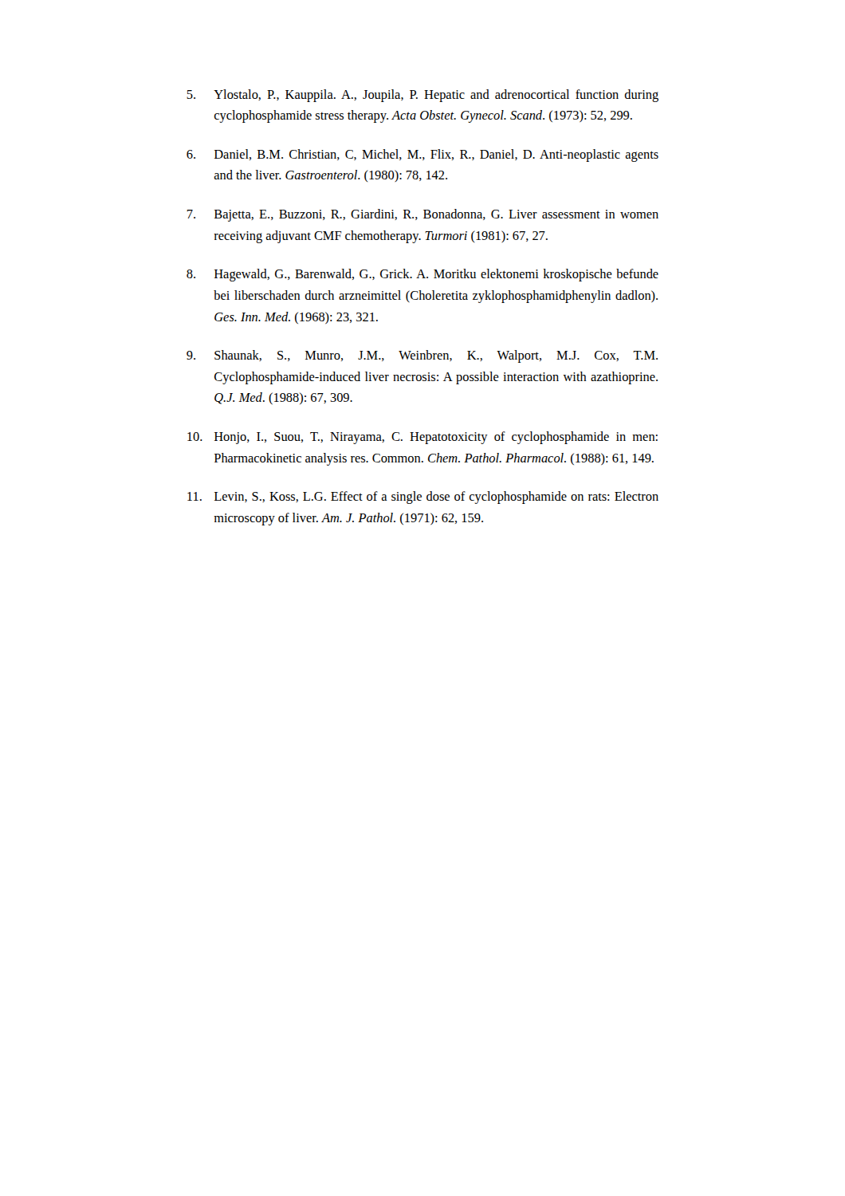Ylostalo, P., Kauppila. A., Joupila, P. Hepatic and adrenocortical function during cyclophosphamide stress therapy. Acta Obstet. Gynecol. Scand. (1973): 52, 299.
Daniel, B.M. Christian, C, Michel, M., Flix, R., Daniel, D. Anti-neoplastic agents and the liver. Gastroenterol. (1980): 78, 142.
Bajetta, E., Buzzoni, R., Giardini, R., Bonadonna, G. Liver assessment in women receiving adjuvant CMF chemotherapy. Turmori (1981): 67, 27.
Hagewald, G., Barenwald, G., Grick. A. Moritku elektonemi kroskopische befunde bei liberschaden durch arzneimittel (Choleretita zyklophosphamidphenylin dadlon). Ges. Inn. Med. (1968): 23, 321.
Shaunak, S., Munro, J.M., Weinbren, K., Walport, M.J. Cox, T.M. Cyclophosphamide-induced liver necrosis: A possible interaction with azathioprine. Q.J. Med. (1988): 67, 309.
Honjo, I., Suou, T., Nirayama, C. Hepatotoxicity of cyclophosphamide in men: Pharmacokinetic analysis res. Common. Chem. Pathol. Pharmacol. (1988): 61, 149.
Levin, S., Koss, L.G. Effect of a single dose of cyclophosphamide on rats: Electron microscopy of liver. Am. J. Pathol. (1971): 62, 159.